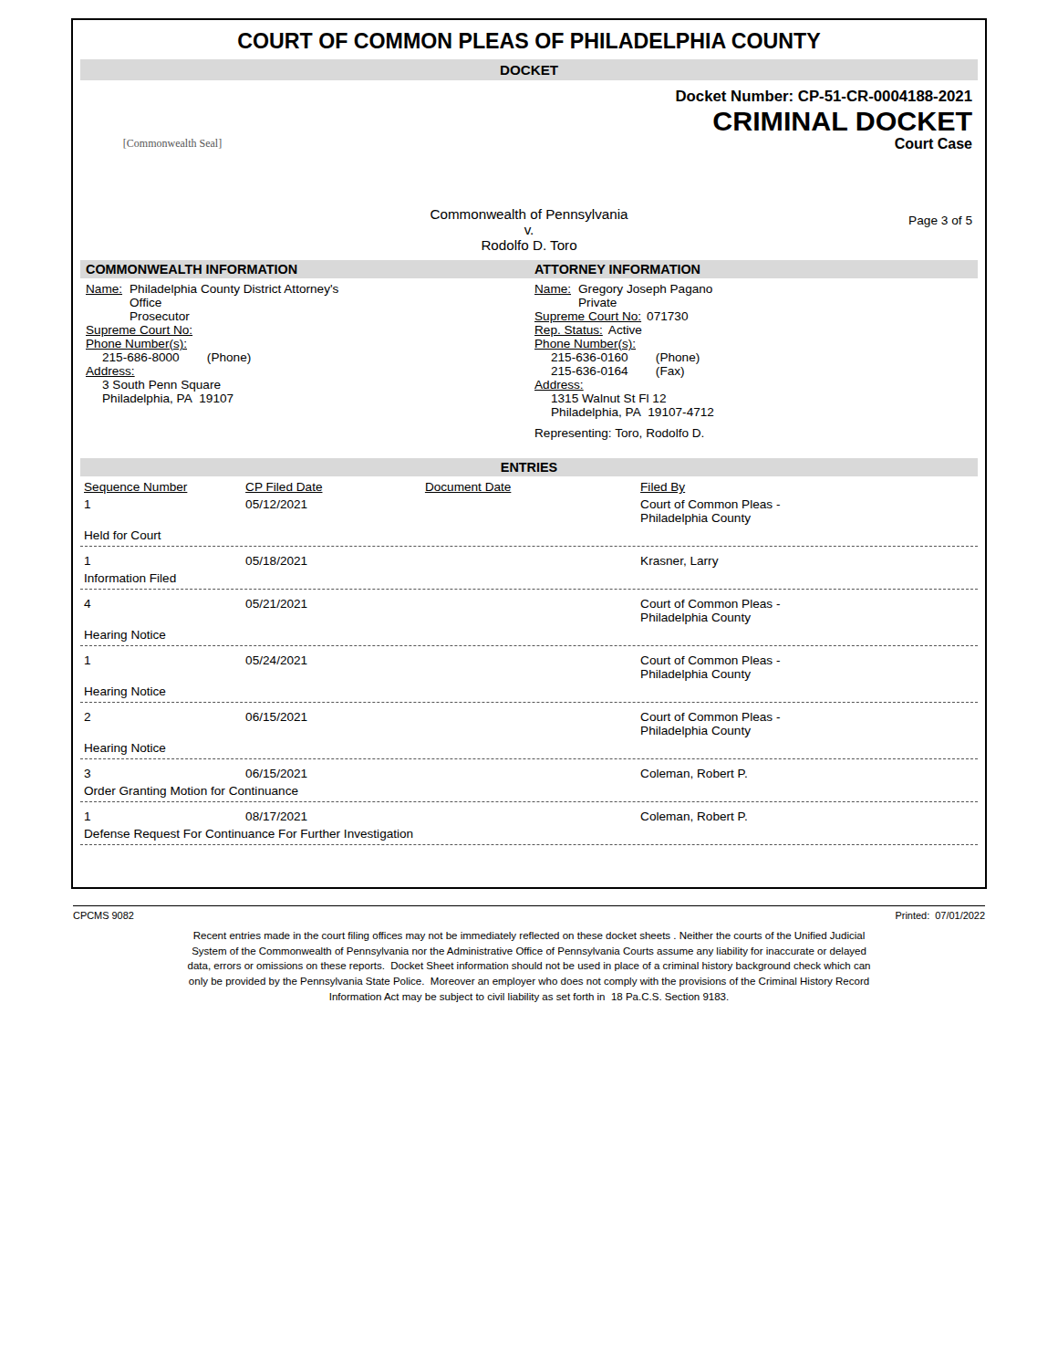COURT OF COMMON PLEAS OF PHILADELPHIA COUNTY
DOCKET
Docket Number: CP-51-CR-0004188-2021
CRIMINAL DOCKET
Court Case
Page 3 of 5
Commonwealth of Pennsylvania
v.
Rodolfo D. Toro
COMMONWEALTH INFORMATION
ATTORNEY INFORMATION
Name: Philadelphia County District Attorney's
Office
Prosecutor
Supreme Court No:
Phone Number(s):
215-686-8000 (Phone)
Address:
3 South Penn Square
Philadelphia, PA 19107
Name: Gregory Joseph Pagano
Private
Supreme Court No: 071730
Rep. Status: Active
Phone Number(s):
215-636-0160 (Phone)
215-636-0164 (Fax)
Address:
1315 Walnut St Fl 12
Philadelphia, PA 19107-4712
Representing: Toro, Rodolfo D.
ENTRIES
| Sequence Number | CP Filed Date | Document Date | Filed By |
| --- | --- | --- | --- |
| 1 | 05/12/2021 | | Court of Common Pleas - Philadelphia County |
| Held for Court |
| 1 | 05/18/2021 | | Krasner, Larry |
| Information Filed |
| 4 | 05/21/2021 | | Court of Common Pleas - Philadelphia County |
| Hearing Notice |
| 1 | 05/24/2021 | | Court of Common Pleas - Philadelphia County |
| Hearing Notice |
| 2 | 06/15/2021 | | Court of Common Pleas - Philadelphia County |
| Hearing Notice |
| 3 | 06/15/2021 | | Coleman, Robert P. |
| Order Granting Motion for Continuance |
| 1 | 08/17/2021 | | Coleman, Robert P. |
| Defense Request For Continuance For Further Investigation |
CPCMS 9082
Printed: 07/01/2022
Recent entries made in the court filing offices may not be immediately reflected on these docket sheets . Neither the courts of the Unified Judicial
System of the Commonwealth of Pennsylvania nor the Administrative Office of Pennsylvania Courts assume any liability for inaccurate or delayed
data, errors or omissions on these reports. Docket Sheet information should not be used in place of a criminal history background check which can
only be provided by the Pennsylvania State Police. Moreover an employer who does not comply with the provisions of the Criminal History Record
Information Act may be subject to civil liability as set forth in 18 Pa.C.S. Section 9183.